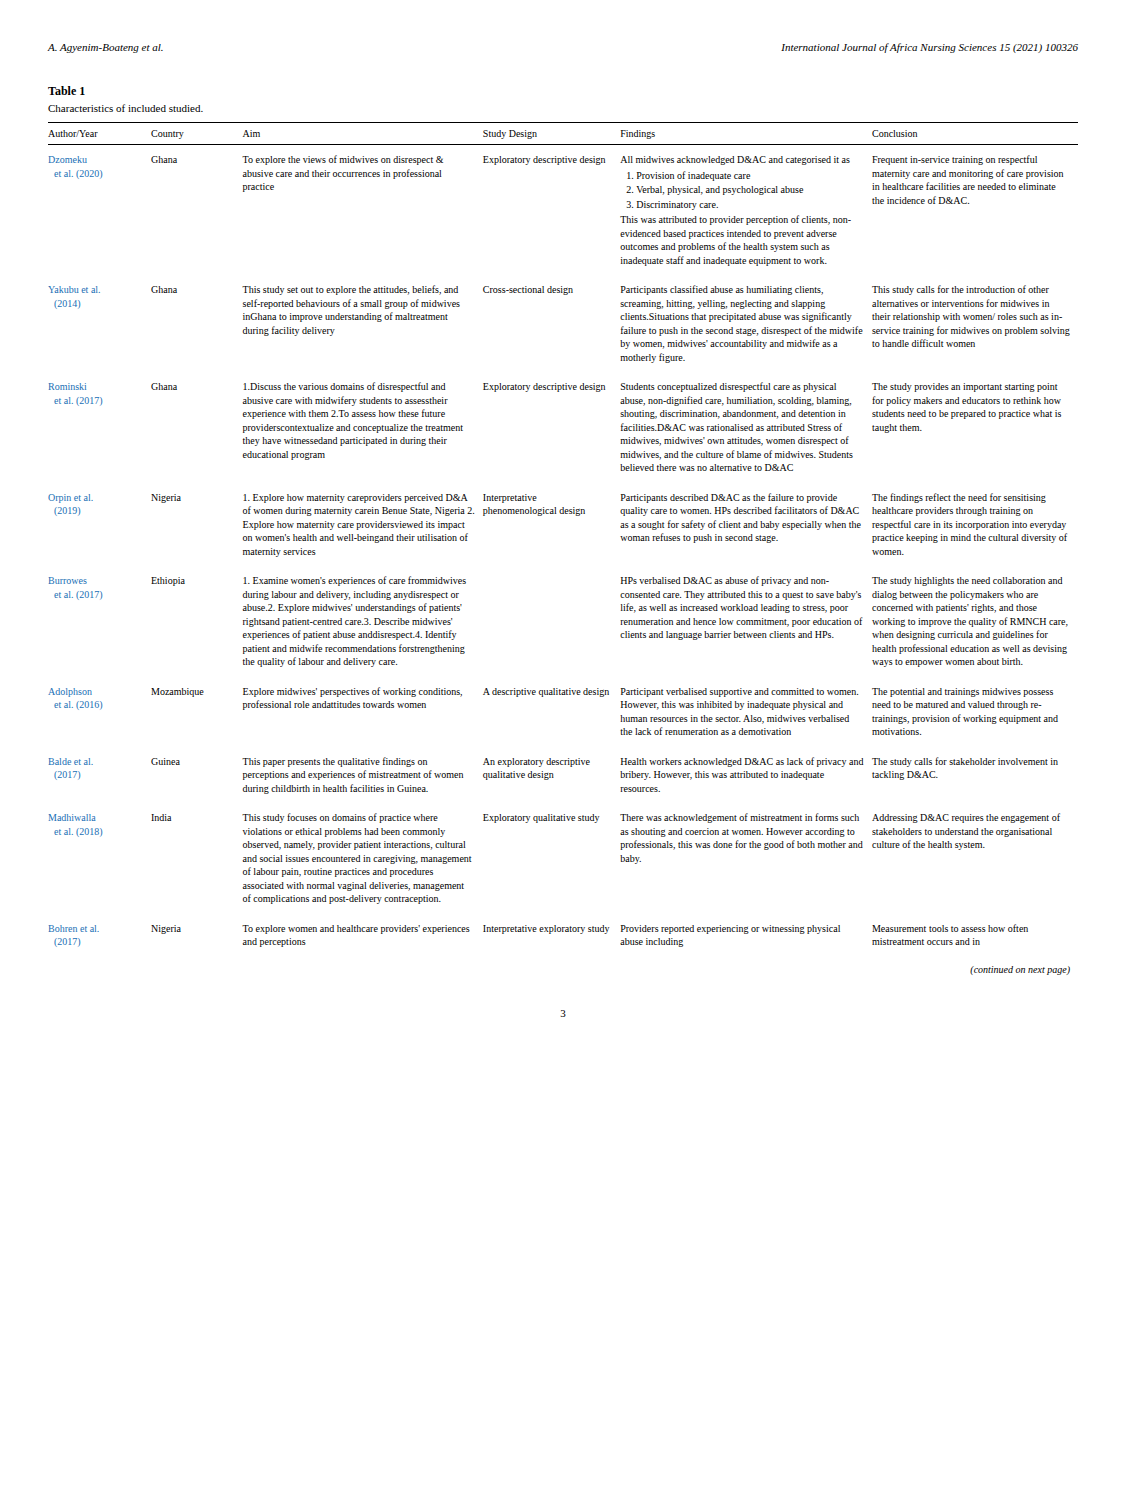A. Agyenim-Boateng et al.
International Journal of Africa Nursing Sciences 15 (2021) 100326
Table 1
Characteristics of included studied.
| Author/Year | Country | Aim | Study Design | Findings | Conclusion |
| --- | --- | --- | --- | --- | --- |
| Dzomeku et al. (2020) | Ghana | To explore the views of midwives on disrespect & abusive care and their occurrences in professional practice | Exploratory descriptive design | All midwives acknowledged D&AC and categorised it as Provision of inadequate care Verbal, physical, and psychological abuse Discriminatory care. This was attributed to provider perception of clients, non-evidenced based practices intended to prevent adverse outcomes and problems of the health system such as inadequate staff and inadequate equipment to work. | Frequent in-service training on respectful maternity care and monitoring of care provision in healthcare facilities are needed to eliminate the incidence of D&AC. |
| Yakubu et al. (2014) | Ghana | This study set out to explore the attitudes, beliefs, and self-reported behaviours of a small group of midwives inGhana to improve understanding of maltreatment during facility delivery | Cross-sectional design | Participants classified abuse as humiliating clients, screaming, hitting, yelling, neglecting and slapping clients.Situations that precipitated abuse was significantly failure to push in the second stage, disrespect of the midwife by women, midwives' accountability and midwife as a motherly figure. | This study calls for the introduction of other alternatives or interventions for midwives in their relationship with women/ roles such as in-service training for midwives on problem solving to handle difficult women |
| Rominski et al. (2017) | Ghana | 1.Discuss the various domains of disrespectful and abusive care with midwifery students to assesstheir experience with them 2.To assess how these future providerscontextualize and conceptualize the treatment they have witnessedand participated in during their educational program | Exploratory descriptive design | Students conceptualized disrespectful care as physical abuse, non-dignified care, humiliation, scolding, blaming, shouting, discrimination, abandonment, and detention in facilities.D&AC was rationalised as attributed Stress of midwives, midwives' own attitudes, women disrespect of midwives, and the culture of blame of midwives. Students believed there was no alternative to D&AC | The study provides an important starting point for policy makers and educators to rethink how students need to be prepared to practice what is taught them. |
| Orpin et al. (2019) | Nigeria | 1. Explore how maternity careproviders perceived D&A of women during maternity carein Benue State, Nigeria 2. Explore how maternity care providersviewed its impact on women's health and well-beingand their utilisation of maternity services | Interpretative phenomenological design | Participants described D&AC as the failure to provide quality care to women. HPs described facilitators of D&AC as a sought for safety of client and baby especially when the woman refuses to push in second stage. | The findings reflect the need for sensitising healthcare providers through training on respectful care in its incorporation into everyday practice keeping in mind the cultural diversity of women. |
| Burrowes et al. (2017) | Ethiopia | 1. Examine women's experiences of care frommidwives during labour and delivery, including anydisrespect or abuse.2. Explore midwives' understandings of patients' rightsand patient-centred care.3. Describe midwives' experiences of patient abuse anddisrespect.4. Identify patient and midwife recommendations forstrengthening the quality of labour and delivery care. | | HPs verbalised D&AC as abuse of privacy and non-consented care. They attributed this to a quest to save baby's life, as well as increased workload leading to stress, poor renumeration and hence low commitment, poor education of clients and language barrier between clients and HPs. | The study highlights the need collaboration and dialog between the policymakers who are concerned with patients' rights, and those working to improve the quality of RMNCH care, when designing curricula and guidelines for health professional education as well as devising ways to empower women about birth. |
| Adolphson et al. (2016) | Mozambique | Explore midwives' perspectives of working conditions, professional role andattitudes towards women | A descriptive qualitative design | Participant verbalised supportive and committed to women. However, this was inhibited by inadequate physical and human resources in the sector. Also, midwives verbalised the lack of renumeration as a demotivation | The potential and trainings midwives possess need to be matured and valued through re-trainings, provision of working equipment and motivations. |
| Balde et al. (2017) | Guinea | This paper presents the qualitative findings on perceptions and experiences of mistreatment of women during childbirth in health facilities in Guinea. | An exploratory descriptive qualitative design | Health workers acknowledged D&AC as lack of privacy and bribery. However, this was attributed to inadequate resources. | The study calls for stakeholder involvement in tackling D&AC. |
| Madhiwalla et al. (2018) | India | This study focuses on domains of practice where violations or ethical problems had been commonly observed, namely, provider patient interactions, cultural and social issues encountered in caregiving, management of labour pain, routine practices and procedures associated with normal vaginal deliveries, management of complications and post-delivery contraception. | Exploratory qualitative study | There was acknowledgement of mistreatment in forms such as shouting and coercion at women. However according to professionals, this was done for the good of both mother and baby. | Addressing D&AC requires the engagement of stakeholders to understand the organisational culture of the health system. |
| Bohren et al. (2017) | Nigeria | To explore women and healthcare providers' experiences and perceptions | Interpretative exploratory study | Providers reported experiencing or witnessing physical abuse including | Measurement tools to assess how often mistreatment occurs and in |
| ( continued on next page ) |
3